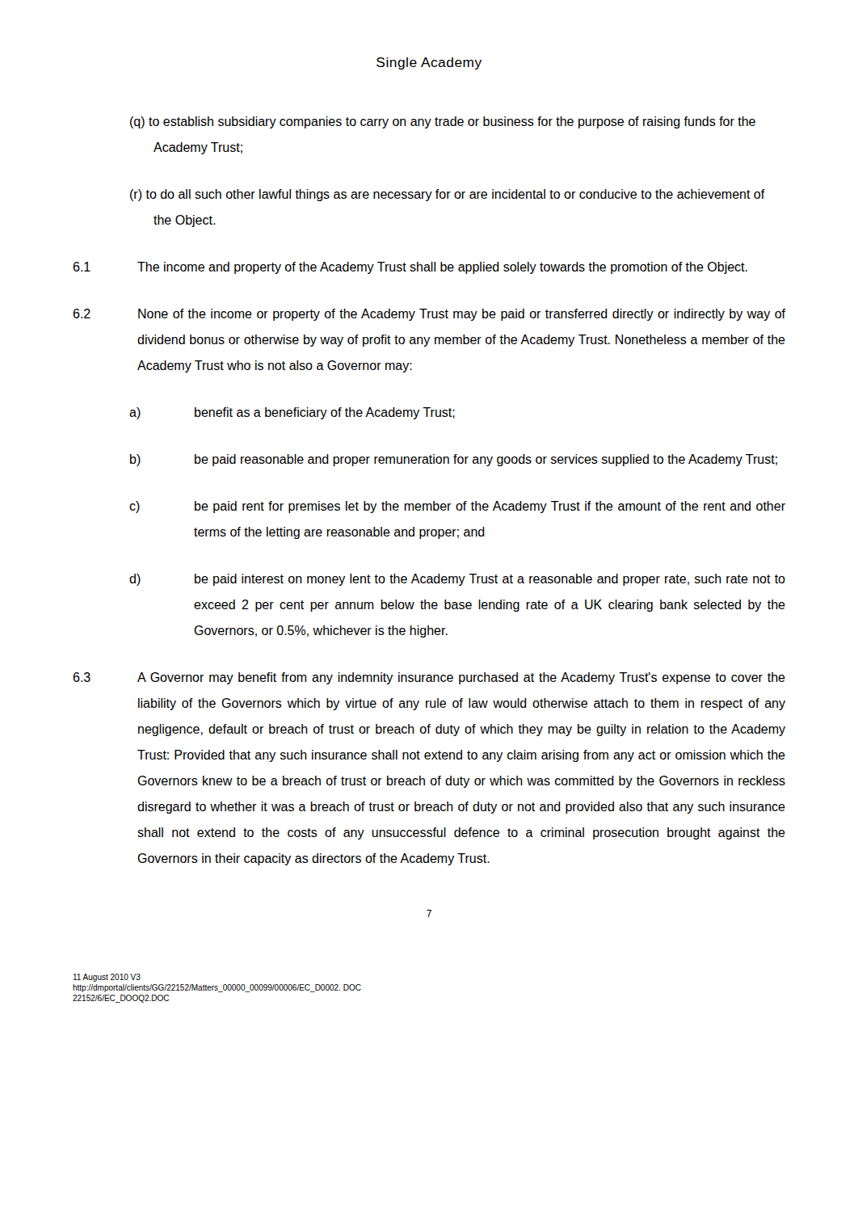Single Academy
(q) to establish subsidiary companies to carry on any trade or business for the purpose of raising funds for the Academy Trust;
(r) to do all such other lawful things as are necessary for or are incidental to or conducive to the achievement of the Object.
6.1
The income and property of the Academy Trust shall be applied solely towards the promotion of the Object.
6.2
None of the income or property of the Academy Trust may be paid or transferred directly or indirectly by way of dividend bonus or otherwise by way of profit to any member of the Academy Trust. Nonetheless a member of the Academy Trust who is not also a Governor may:
a)
benefit as a beneficiary of the Academy Trust;
b)
be paid reasonable and proper remuneration for any goods or services supplied to the Academy Trust;
c)
be paid rent for premises let by the member of the Academy Trust if the amount of the rent and other terms of the letting are reasonable and proper; and
d)
be paid interest on money lent to the Academy Trust at a reasonable and proper rate, such rate not to exceed 2 per cent per annum below the base lending rate of a UK clearing bank selected by the Governors, or 0.5%, whichever is the higher.
6.3
A Governor may benefit from any indemnity insurance purchased at the Academy Trust's expense to cover the liability of the Governors which by virtue of any rule of law would otherwise attach to them in respect of any negligence, default or breach of trust or breach of duty of which they may be guilty in relation to the Academy Trust: Provided that any such insurance shall not extend to any claim arising from any act or omission which the Governors knew to be a breach of trust or breach of duty or which was committed by the Governors in reckless disregard to whether it was a breach of trust or breach of duty or not and provided also that any such insurance shall not extend to the costs of any unsuccessful defence to a criminal prosecution brought against the Governors in their capacity as directors of the Academy Trust.
7
11 August 2010 V3
http://dmportal/clients/GG/22152/Matters_00000_00099/00006/EC_D0002. DOC
22152/6/EC_DOOQ2.DOC